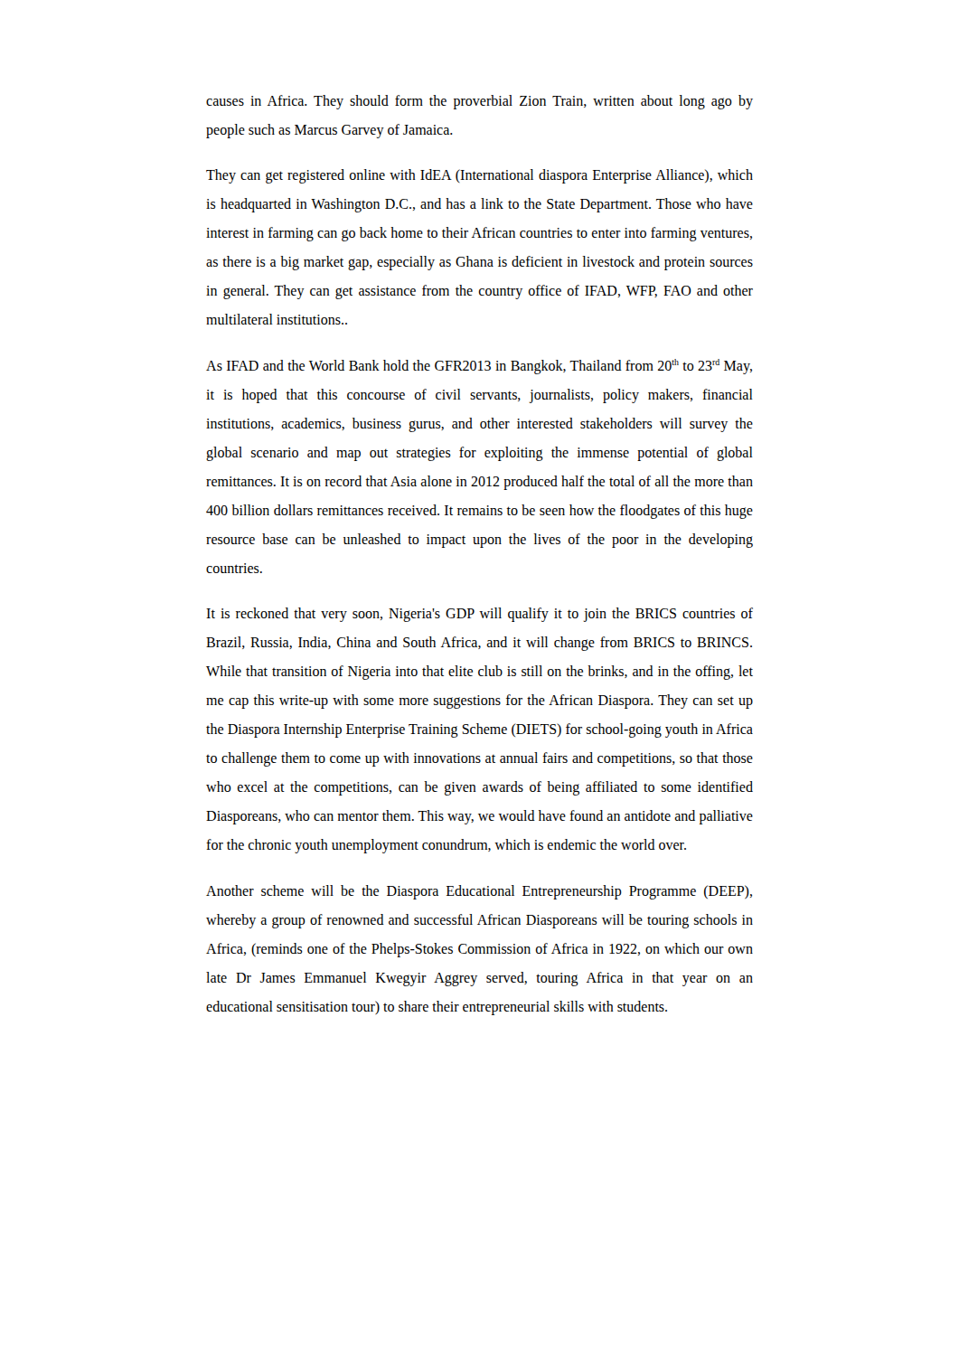causes in Africa. They should form the proverbial Zion Train, written about long ago by people such as Marcus Garvey of Jamaica.
They can get registered online with IdEA (International diaspora Enterprise Alliance), which is headquarted in Washington D.C., and has a link to the State Department. Those who have interest in farming can go back home to their African countries to enter into farming ventures, as there is a big market gap, especially as Ghana is deficient in livestock and protein sources in general. They can get assistance from the country office of IFAD, WFP, FAO and other multilateral institutions..
As IFAD and the World Bank hold the GFR2013 in Bangkok, Thailand from 20th to 23rd May, it is hoped that this concourse of civil servants, journalists, policy makers, financial institutions, academics, business gurus, and other interested stakeholders will survey the global scenario and map out strategies for exploiting the immense potential of global remittances. It is on record that Asia alone in 2012 produced half the total of all the more than 400 billion dollars remittances received. It remains to be seen how the floodgates of this huge resource base can be unleashed to impact upon the lives of the poor in the developing countries.
It is reckoned that very soon, Nigeria's GDP will qualify it to join the BRICS countries of Brazil, Russia, India, China and South Africa, and it will change from BRICS to BRINCS. While that transition of Nigeria into that elite club is still on the brinks, and in the offing, let me cap this write-up with some more suggestions for the African Diaspora. They can set up the Diaspora Internship Enterprise Training Scheme (DIETS) for school-going youth in Africa to challenge them to come up with innovations at annual fairs and competitions, so that those who excel at the competitions, can be given awards of being affiliated to some identified Diasporeans, who can mentor them. This way, we would have found an antidote and palliative for the chronic youth unemployment conundrum, which is endemic the world over.
Another scheme will be the Diaspora Educational Entrepreneurship Programme (DEEP), whereby a group of renowned and successful African Diasporeans will be touring schools in Africa, (reminds one of the Phelps-Stokes Commission of Africa in 1922, on which our own late Dr James Emmanuel Kwegyir Aggrey served, touring Africa in that year on an educational sensitisation tour) to share their entrepreneurial skills with students.